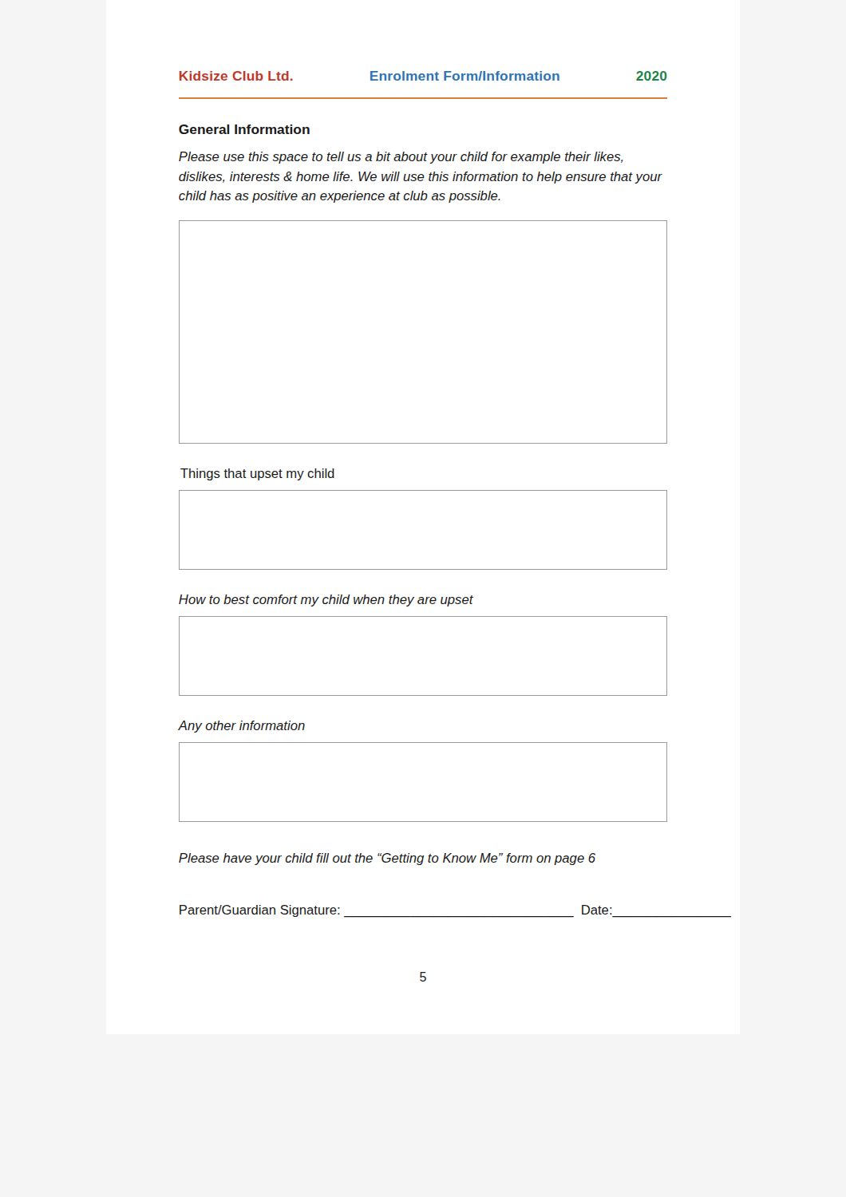Kidsize Club Ltd. Enrolment Form/Information 2020
General Information
Please use this space to tell us a bit about your child for example their likes, dislikes, interests & home life. We will use this information to help ensure that your child has as positive an experience at club as possible.
Things that upset my child
How to best comfort my child when they are upset
Any other information
Please have your child fill out the “Getting to Know Me” form on page 6
Parent/Guardian Signature: _______________________________ Date:________________
5